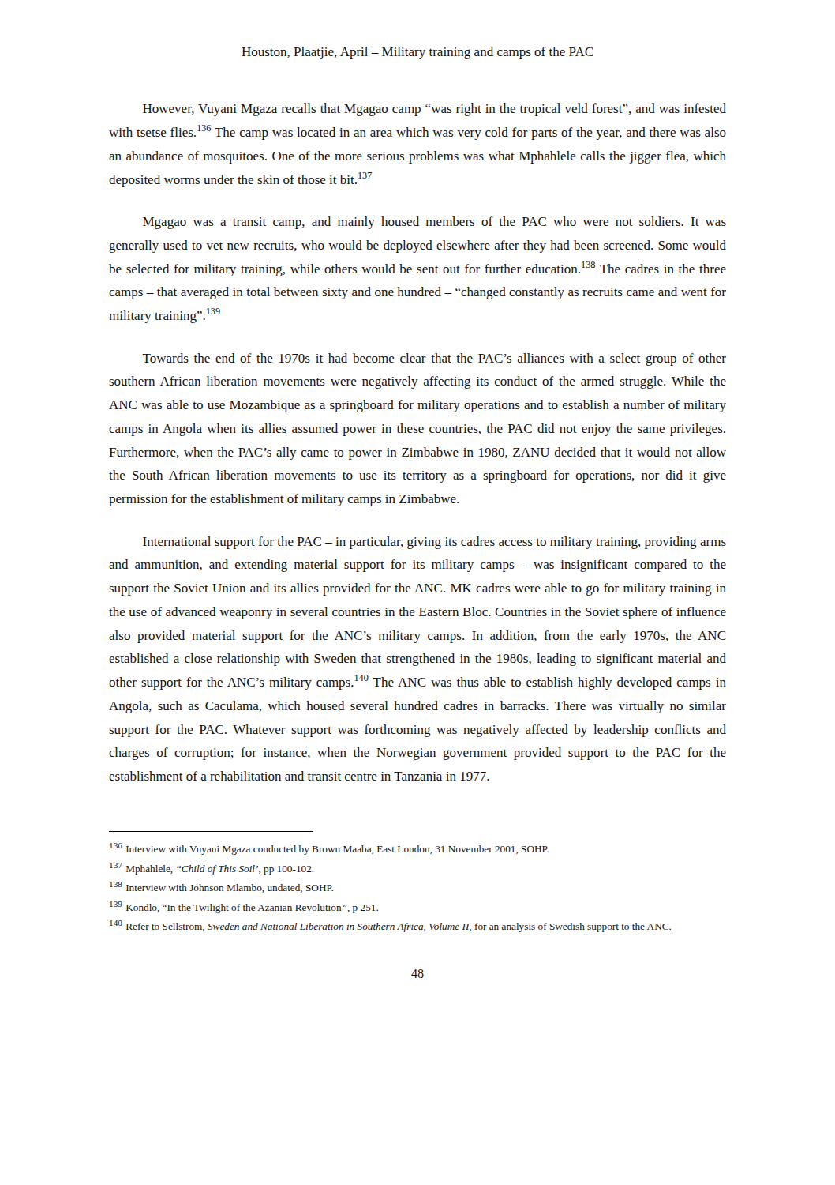Houston, Plaatjie, April – Military training and camps of the PAC
However, Vuyani Mgaza recalls that Mgagao camp “was right in the tropical veld forest”, and was infested with tsetse flies.136 The camp was located in an area which was very cold for parts of the year, and there was also an abundance of mosquitoes. One of the more serious problems was what Mphahlele calls the jigger flea, which deposited worms under the skin of those it bit.137
Mgagao was a transit camp, and mainly housed members of the PAC who were not soldiers. It was generally used to vet new recruits, who would be deployed elsewhere after they had been screened. Some would be selected for military training, while others would be sent out for further education.138 The cadres in the three camps – that averaged in total between sixty and one hundred – “changed constantly as recruits came and went for military training”.139
Towards the end of the 1970s it had become clear that the PAC’s alliances with a select group of other southern African liberation movements were negatively affecting its conduct of the armed struggle. While the ANC was able to use Mozambique as a springboard for military operations and to establish a number of military camps in Angola when its allies assumed power in these countries, the PAC did not enjoy the same privileges. Furthermore, when the PAC’s ally came to power in Zimbabwe in 1980, ZANU decided that it would not allow the South African liberation movements to use its territory as a springboard for operations, nor did it give permission for the establishment of military camps in Zimbabwe.
International support for the PAC – in particular, giving its cadres access to military training, providing arms and ammunition, and extending material support for its military camps – was insignificant compared to the support the Soviet Union and its allies provided for the ANC. MK cadres were able to go for military training in the use of advanced weaponry in several countries in the Eastern Bloc. Countries in the Soviet sphere of influence also provided material support for the ANC’s military camps. In addition, from the early 1970s, the ANC established a close relationship with Sweden that strengthened in the 1980s, leading to significant material and other support for the ANC’s military camps.140 The ANC was thus able to establish highly developed camps in Angola, such as Caculama, which housed several hundred cadres in barracks. There was virtually no similar support for the PAC. Whatever support was forthcoming was negatively affected by leadership conflicts and charges of corruption; for instance, when the Norwegian government provided support to the PAC for the establishment of a rehabilitation and transit centre in Tanzania in 1977.
136 Interview with Vuyani Mgaza conducted by Brown Maaba, East London, 31 November 2001, SOHP.
137 Mphahlele, “Child of This Soil’, pp 100-102.
138 Interview with Johnson Mlambo, undated, SOHP.
139 Kondlo, “In the Twilight of the Azanian Revolution”, p 251.
140 Refer to Sellström, Sweden and National Liberation in Southern Africa, Volume II, for an analysis of Swedish support to the ANC.
48